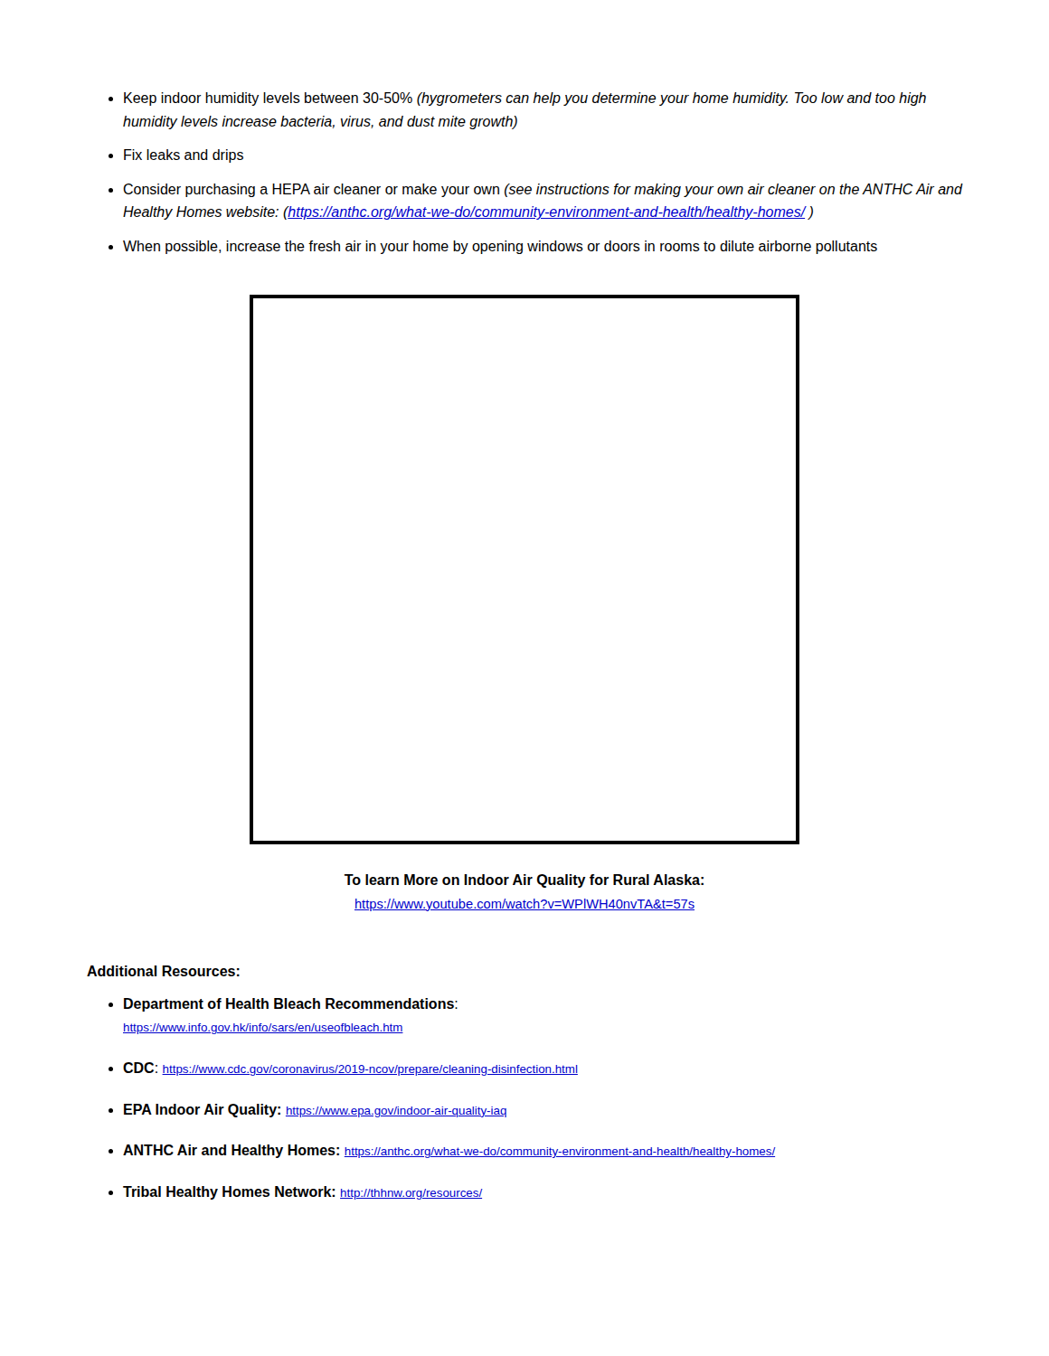Keep indoor humidity levels between 30-50% (hygrometers can help you determine your home humidity. Too low and too high humidity levels increase bacteria, virus, and dust mite growth)
Fix leaks and drips
Consider purchasing a HEPA air cleaner or make your own (see instructions for making your own air cleaner on the ANTHC Air and Healthy Homes website: (https://anthc.org/what-we-do/community-environment-and-health/healthy-homes/ )
When possible, increase the fresh air in your home by opening windows or doors in rooms to dilute airborne pollutants
To learn More on Indoor Air Quality for Rural Alaska:
https://www.youtube.com/watch?v=WPlWH40nvTA&t=57s
Additional Resources:
Department of Health Bleach Recommendations:
https://www.info.gov.hk/info/sars/en/useofbleach.htm
CDC: https://www.cdc.gov/coronavirus/2019-ncov/prepare/cleaning-disinfection.html
EPA Indoor Air Quality: https://www.epa.gov/indoor-air-quality-iaq
ANTHC Air and Healthy Homes: https://anthc.org/what-we-do/community-environment-and-health/healthy-homes/
Tribal Healthy Homes Network: http://thhnw.org/resources/